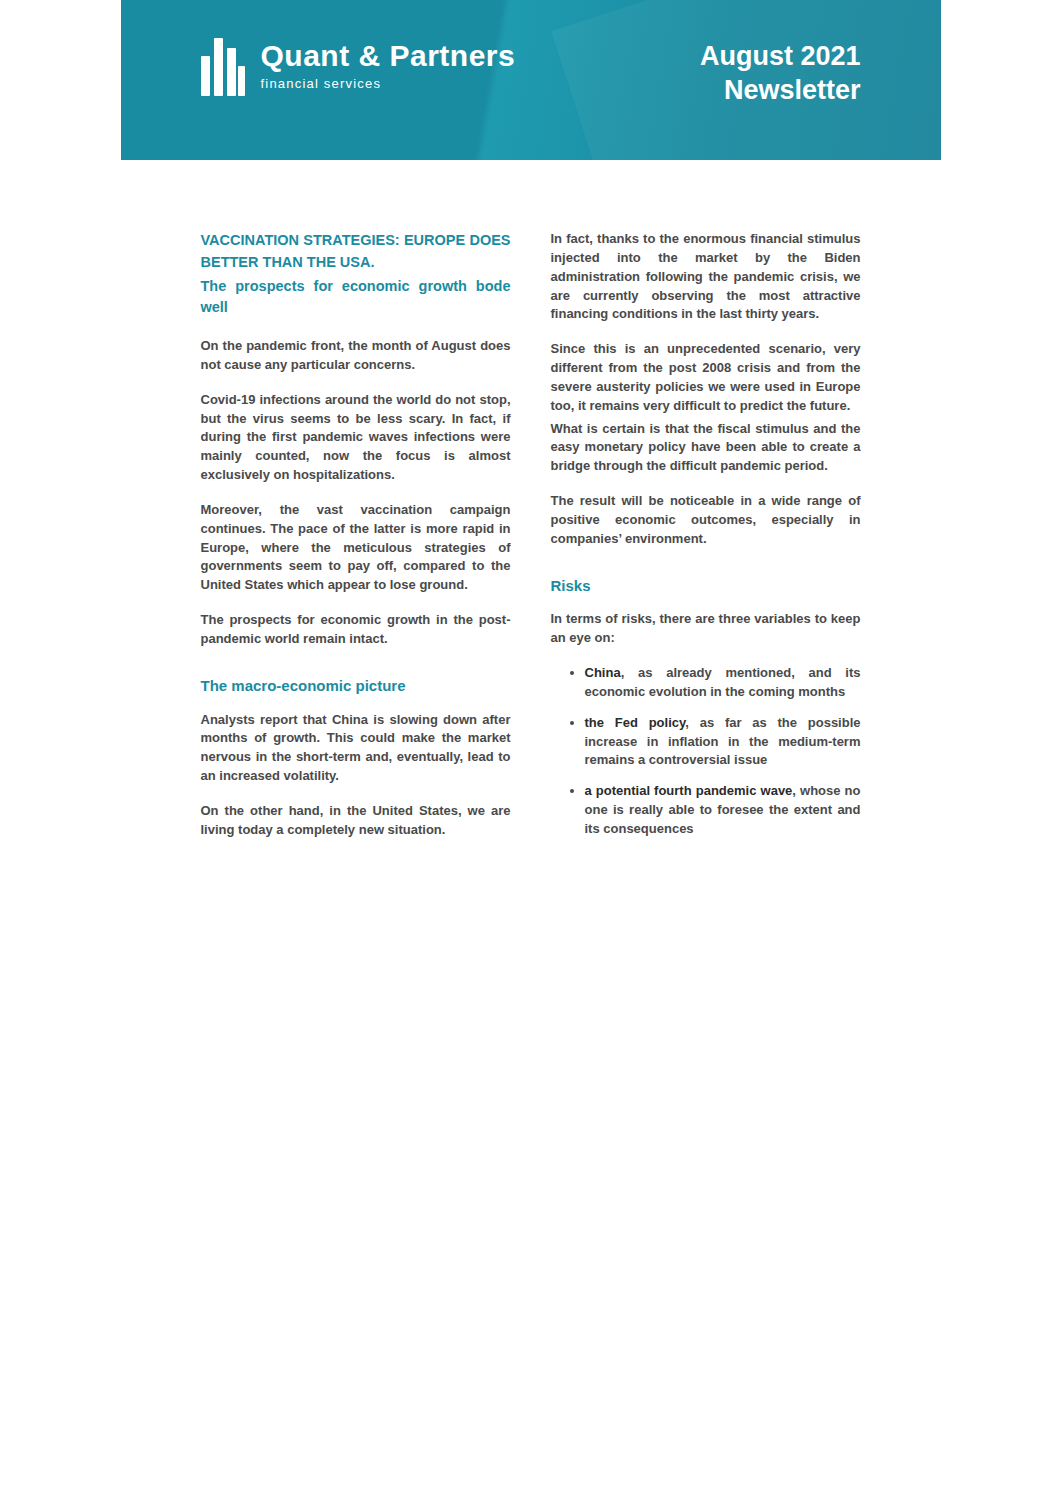Quant & Partners
financial services
August 2021
Newsletter
VACCINATION STRATEGIES: EUROPE DOES BETTER THAN THE USA.
The prospects for economic growth bode well
On the pandemic front, the month of August does not cause any particular concerns.
Covid-19 infections around the world do not stop, but the virus seems to be less scary. In fact, if during the first pandemic waves infections were mainly counted, now the focus is almost exclusively on hospitalizations.
Moreover, the vast vaccination campaign continues. The pace of the latter is more rapid in Europe, where the meticulous strategies of governments seem to pay off, compared to the United States which appear to lose ground.
The prospects for economic growth in the post-pandemic world remain intact.
The macro-economic picture
Analysts report that China is slowing down after months of growth. This could make the market nervous in the short-term and, eventually, lead to an increased volatility.
On the other hand, in the United States, we are living today a completely new situation.
In fact, thanks to the enormous financial stimulus injected into the market by the Biden administration following the pandemic crisis, we are currently observing the most attractive financing conditions in the last thirty years.
Since this is an unprecedented scenario, very different from the post 2008 crisis and from the severe austerity policies we were used in Europe too, it remains very difficult to predict the future.
What is certain is that the fiscal stimulus and the easy monetary policy have been able to create a bridge through the difficult pandemic period.
The result will be noticeable in a wide range of positive economic outcomes, especially in companies’ environment.
Risks
In terms of risks, there are three variables to keep an eye on:
China, as already mentioned, and its economic evolution in the coming months
the Fed policy, as far as the possible increase in inflation in the medium-term remains a controversial issue
a potential fourth pandemic wave, whose no one is really able to foresee the extent and its consequences